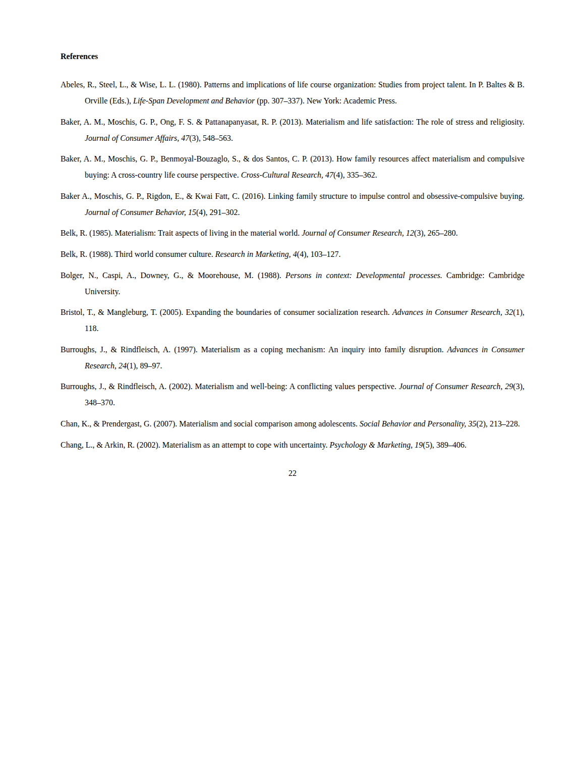References
Abeles, R., Steel, L., & Wise, L. L. (1980). Patterns and implications of life course organization: Studies from project talent. In P. Baltes & B. Orville (Eds.), Life-Span Development and Behavior (pp. 307–337). New York: Academic Press.
Baker, A. M., Moschis, G. P., Ong, F. S. & Pattanapanyasat, R. P. (2013). Materialism and life satisfaction: The role of stress and religiosity. Journal of Consumer Affairs, 47(3), 548–563.
Baker, A. M., Moschis, G. P., Benmoyal-Bouzaglo, S., & dos Santos, C. P. (2013). How family resources affect materialism and compulsive buying: A cross-country life course perspective. Cross-Cultural Research, 47(4), 335–362.
Baker A., Moschis, G. P., Rigdon, E., & Kwai Fatt, C. (2016). Linking family structure to impulse control and obsessive-compulsive buying. Journal of Consumer Behavior, 15(4), 291–302.
Belk, R. (1985). Materialism: Trait aspects of living in the material world. Journal of Consumer Research, 12(3), 265–280.
Belk, R. (1988). Third world consumer culture. Research in Marketing, 4(4), 103–127.
Bolger, N., Caspi, A., Downey, G., & Moorehouse, M. (1988). Persons in context: Developmental processes. Cambridge: Cambridge University.
Bristol, T., & Mangleburg, T. (2005). Expanding the boundaries of consumer socialization research. Advances in Consumer Research, 32(1), 118.
Burroughs, J., & Rindfleisch, A. (1997). Materialism as a coping mechanism: An inquiry into family disruption. Advances in Consumer Research, 24(1), 89–97.
Burroughs, J., & Rindfleisch, A. (2002). Materialism and well-being: A conflicting values perspective. Journal of Consumer Research, 29(3), 348–370.
Chan, K., & Prendergast, G. (2007). Materialism and social comparison among adolescents. Social Behavior and Personality, 35(2), 213–228.
Chang, L., & Arkin, R. (2002). Materialism as an attempt to cope with uncertainty. Psychology & Marketing, 19(5), 389–406.
22